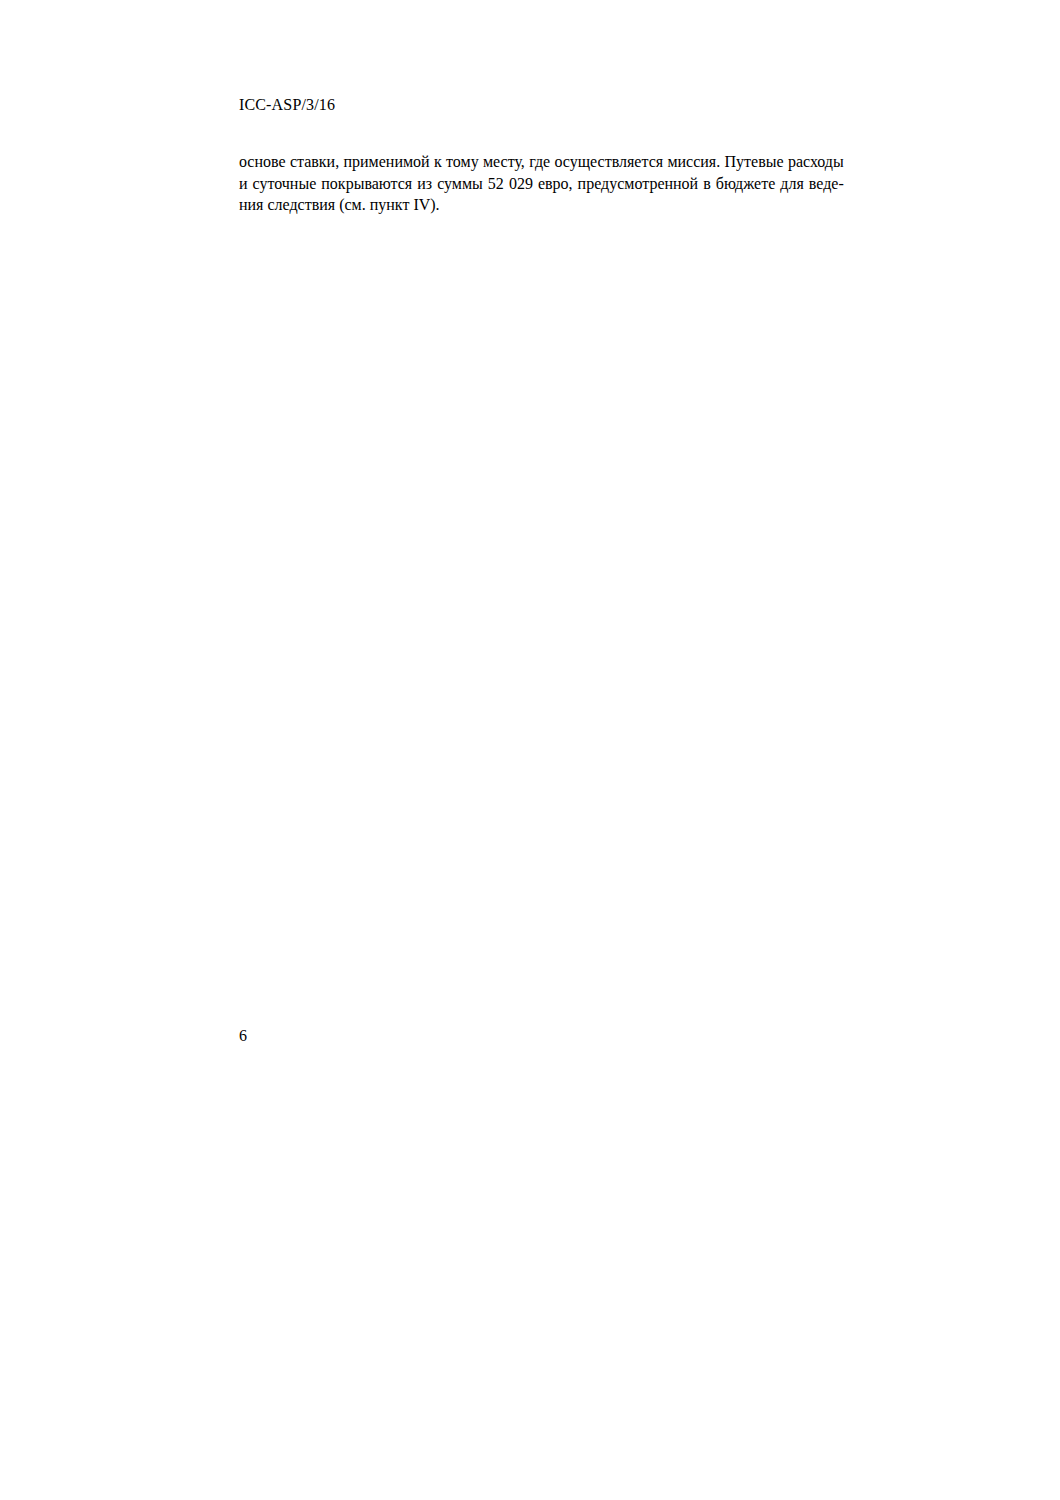ICC-ASP/3/16
основе ставки, применимой к тому месту, где осуществляется миссия. Путевые расходы и суточные покрываются из суммы 52 029 евро, предусмотренной в бюджете для ведения следствия (см. пункт IV).
6